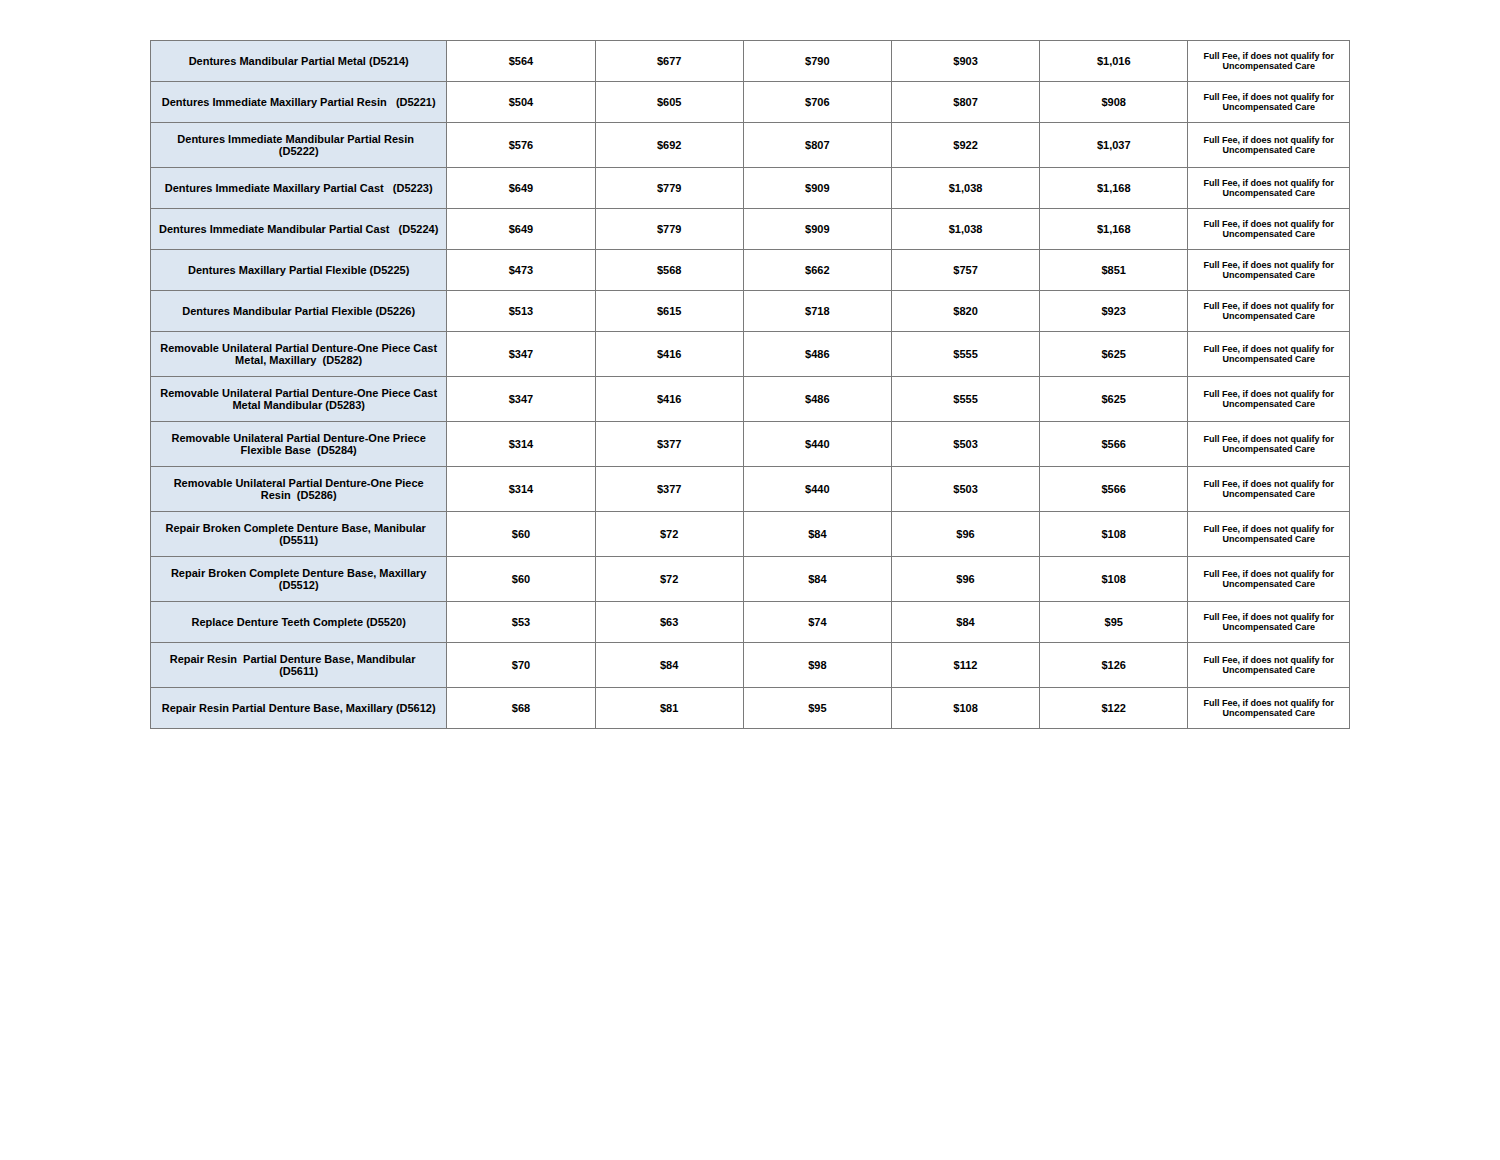| Dentures Mandibular Partial Metal (D5214) | $564 | $677 | $790 | $903 | $1,016 | Full Fee, if does not qualify for Uncompensated Care |
| Dentures Immediate Maxillary Partial Resin (D5221) | $504 | $605 | $706 | $807 | $908 | Full Fee, if does not qualify for Uncompensated Care |
| Dentures Immediate Mandibular Partial Resin (D5222) | $576 | $692 | $807 | $922 | $1,037 | Full Fee, if does not qualify for Uncompensated Care |
| Dentures Immediate Maxillary Partial Cast (D5223) | $649 | $779 | $909 | $1,038 | $1,168 | Full Fee, if does not qualify for Uncompensated Care |
| Dentures Immediate Mandibular Partial Cast (D5224) | $649 | $779 | $909 | $1,038 | $1,168 | Full Fee, if does not qualify for Uncompensated Care |
| Dentures Maxillary Partial Flexible (D5225) | $473 | $568 | $662 | $757 | $851 | Full Fee, if does not qualify for Uncompensated Care |
| Dentures Mandibular Partial Flexible (D5226) | $513 | $615 | $718 | $820 | $923 | Full Fee, if does not qualify for Uncompensated Care |
| Removable Unilateral Partial Denture-One Piece Cast Metal, Maxillary (D5282) | $347 | $416 | $486 | $555 | $625 | Full Fee, if does not qualify for Uncompensated Care |
| Removable Unilateral Partial Denture-One Piece Cast Metal Mandibular (D5283) | $347 | $416 | $486 | $555 | $625 | Full Fee, if does not qualify for Uncompensated Care |
| Removable Unilateral Partial Denture-One Priece Flexible Base (D5284) | $314 | $377 | $440 | $503 | $566 | Full Fee, if does not qualify for Uncompensated Care |
| Removable Unilateral Partial Denture-One Piece Resin (D5286) | $314 | $377 | $440 | $503 | $566 | Full Fee, if does not qualify for Uncompensated Care |
| Repair Broken Complete Denture Base, Manibular (D5511) | $60 | $72 | $84 | $96 | $108 | Full Fee, if does not qualify for Uncompensated Care |
| Repair Broken Complete Denture Base, Maxillary (D5512) | $60 | $72 | $84 | $96 | $108 | Full Fee, if does not qualify for Uncompensated Care |
| Replace Denture Teeth Complete (D5520) | $53 | $63 | $74 | $84 | $95 | Full Fee, if does not qualify for Uncompensated Care |
| Repair Resin Partial Denture Base, Mandibular (D5611) | $70 | $84 | $98 | $112 | $126 | Full Fee, if does not qualify for Uncompensated Care |
| Repair Resin Partial Denture Base, Maxillary (D5612) | $68 | $81 | $95 | $108 | $122 | Full Fee, if does not qualify for Uncompensated Care |